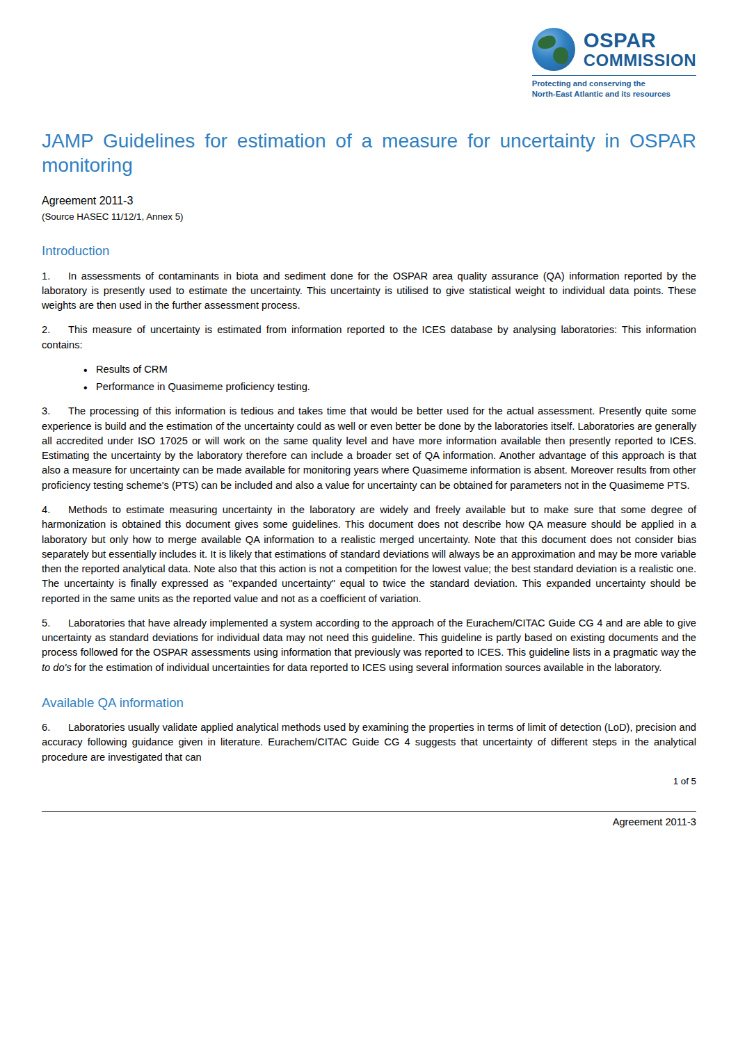OSPAR
COMMISSION
Protecting and conserving the
North-East Atlantic and its resources
JAMP Guidelines for estimation of a measure for uncertainty in OSPAR monitoring
Agreement 2011-3
(Source HASEC 11/12/1, Annex 5)
Introduction
1. In assessments of contaminants in biota and sediment done for the OSPAR area quality assurance (QA) information reported by the laboratory is presently used to estimate the uncertainty. This uncertainty is utilised to give statistical weight to individual data points. These weights are then used in the further assessment process.
2. This measure of uncertainty is estimated from information reported to the ICES database by analysing laboratories: This information contains:
Results of CRM
Performance in Quasimeme proficiency testing.
3. The processing of this information is tedious and takes time that would be better used for the actual assessment. Presently quite some experience is build and the estimation of the uncertainty could as well or even better be done by the laboratories itself. Laboratories are generally all accredited under ISO 17025 or will work on the same quality level and have more information available then presently reported to ICES. Estimating the uncertainty by the laboratory therefore can include a broader set of QA information. Another advantage of this approach is that also a measure for uncertainty can be made available for monitoring years where Quasimeme information is absent. Moreover results from other proficiency testing scheme's (PTS) can be included and also a value for uncertainty can be obtained for parameters not in the Quasimeme PTS.
4. Methods to estimate measuring uncertainty in the laboratory are widely and freely available but to make sure that some degree of harmonization is obtained this document gives some guidelines. This document does not describe how QA measure should be applied in a laboratory but only how to merge available QA information to a realistic merged uncertainty. Note that this document does not consider bias separately but essentially includes it. It is likely that estimations of standard deviations will always be an approximation and may be more variable then the reported analytical data. Note also that this action is not a competition for the lowest value; the best standard deviation is a realistic one. The uncertainty is finally expressed as "expanded uncertainty" equal to twice the standard deviation. This expanded uncertainty should be reported in the same units as the reported value and not as a coefficient of variation.
5. Laboratories that have already implemented a system according to the approach of the Eurachem/CITAC Guide CG 4 and are able to give uncertainty as standard deviations for individual data may not need this guideline. This guideline is partly based on existing documents and the process followed for the OSPAR assessments using information that previously was reported to ICES. This guideline lists in a pragmatic way the to do's for the estimation of individual uncertainties for data reported to ICES using several information sources available in the laboratory.
Available QA information
6. Laboratories usually validate applied analytical methods used by examining the properties in terms of limit of detection (LoD), precision and accuracy following guidance given in literature. Eurachem/CITAC Guide CG 4 suggests that uncertainty of different steps in the analytical procedure are investigated that can
1 of 5
Agreement 2011-3